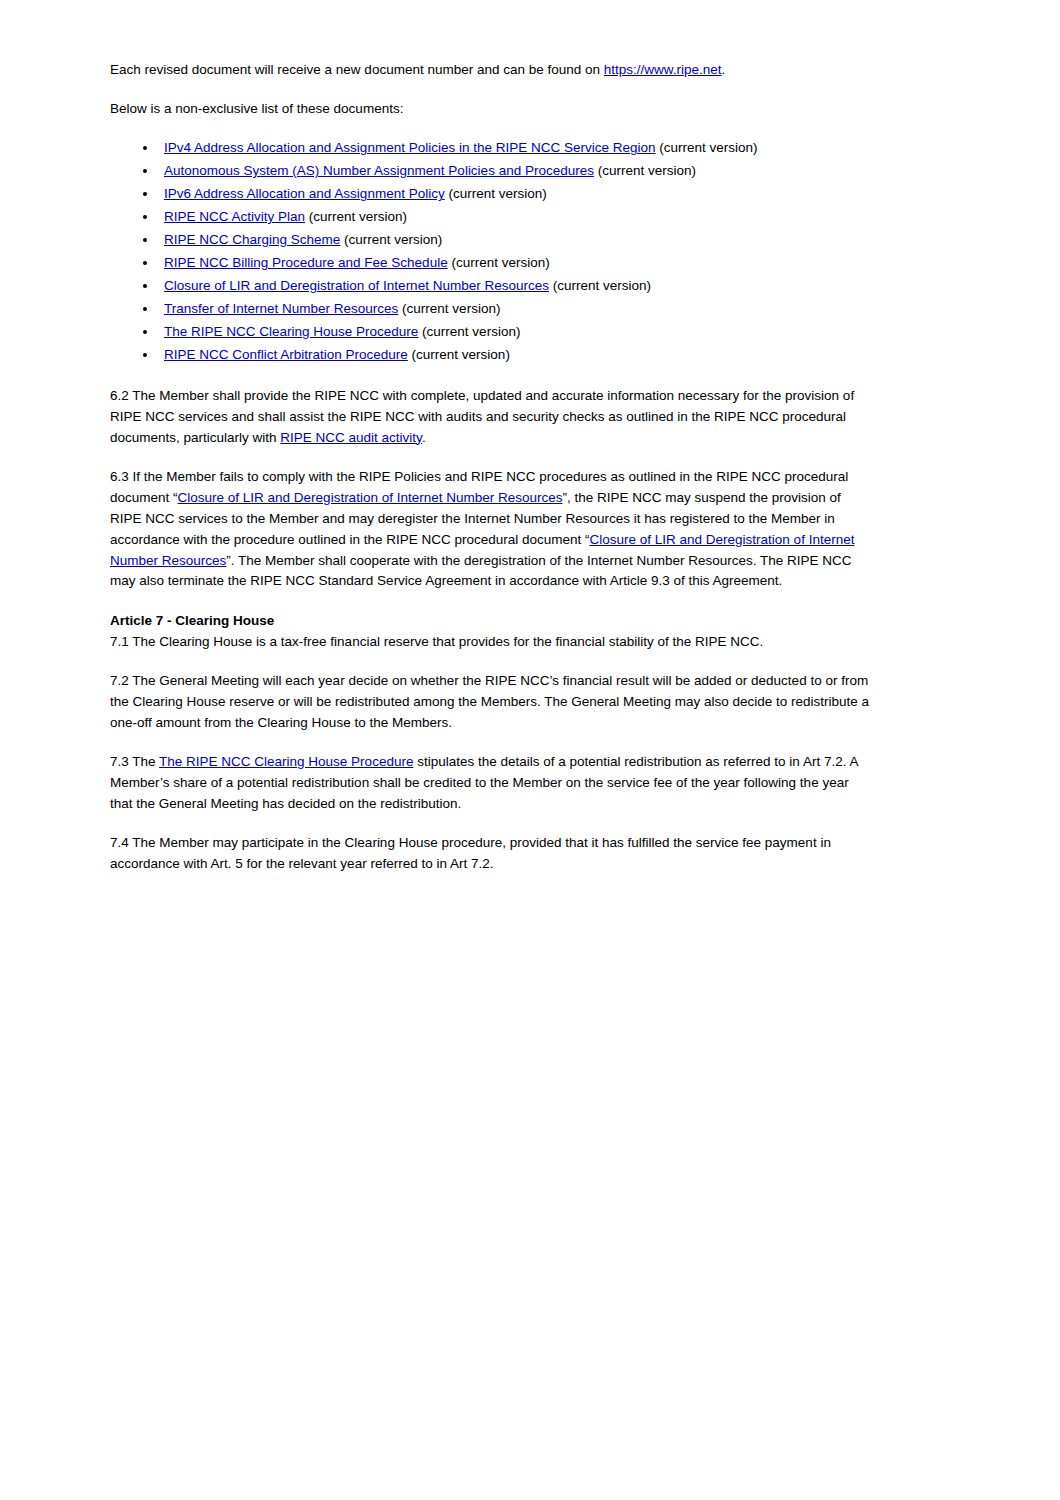Each revised document will receive a new document number and can be found on https://www.ripe.net.
Below is a non-exclusive list of these documents:
IPv4 Address Allocation and Assignment Policies in the RIPE NCC Service Region (current version)
Autonomous System (AS) Number Assignment Policies and Procedures (current version)
IPv6 Address Allocation and Assignment Policy (current version)
RIPE NCC Activity Plan (current version)
RIPE NCC Charging Scheme (current version)
RIPE NCC Billing Procedure and Fee Schedule (current version)
Closure of LIR and Deregistration of Internet Number Resources (current version)
Transfer of Internet Number Resources (current version)
The RIPE NCC Clearing House Procedure (current version)
RIPE NCC Conflict Arbitration Procedure (current version)
6.2 The Member shall provide the RIPE NCC with complete, updated and accurate information necessary for the provision of RIPE NCC services and shall assist the RIPE NCC with audits and security checks as outlined in the RIPE NCC procedural documents, particularly with RIPE NCC audit activity.
6.3 If the Member fails to comply with the RIPE Policies and RIPE NCC procedures as outlined in the RIPE NCC procedural document “Closure of LIR and Deregistration of Internet Number Resources”, the RIPE NCC may suspend the provision of RIPE NCC services to the Member and may deregister the Internet Number Resources it has registered to the Member in accordance with the procedure outlined in the RIPE NCC procedural document “Closure of LIR and Deregistration of Internet Number Resources”. The Member shall cooperate with the deregistration of the Internet Number Resources. The RIPE NCC may also terminate the RIPE NCC Standard Service Agreement in accordance with Article 9.3 of this Agreement.
Article 7 - Clearing House
7.1 The Clearing House is a tax-free financial reserve that provides for the financial stability of the RIPE NCC.
7.2 The General Meeting will each year decide on whether the RIPE NCC’s financial result will be added or deducted to or from the Clearing House reserve or will be redistributed among the Members. The General Meeting may also decide to redistribute a one-off amount from the Clearing House to the Members.
7.3 The The RIPE NCC Clearing House Procedure stipulates the details of a potential redistribution as referred to in Art 7.2. A Member’s share of a potential redistribution shall be credited to the Member on the service fee of the year following the year that the General Meeting has decided on the redistribution.
7.4 The Member may participate in the Clearing House procedure, provided that it has fulfilled the service fee payment in accordance with Art. 5 for the relevant year referred to in Art 7.2.